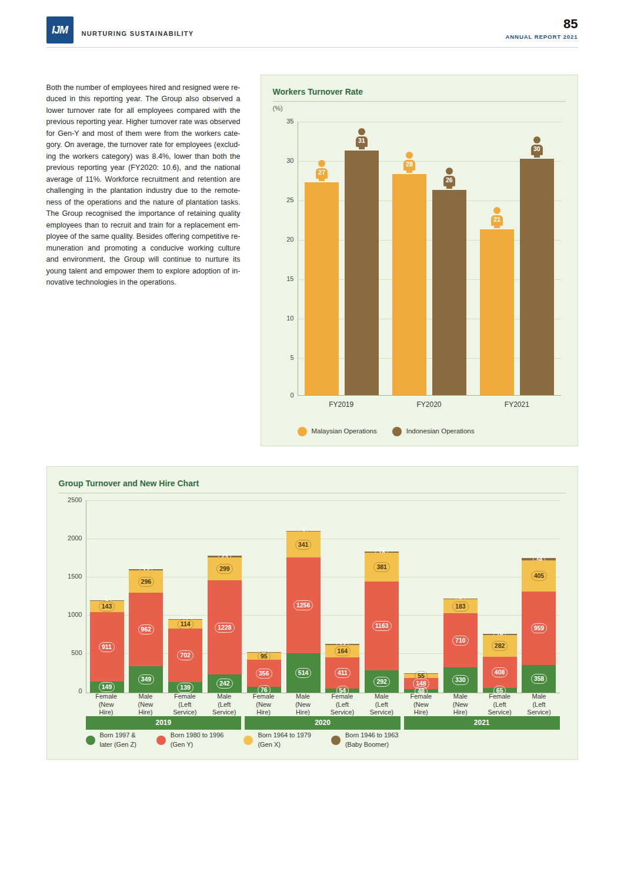IJM
Nurturing Sustainability
85
ANNUAL REPORT 2021
Both the number of employees hired and resigned were reduced in this reporting year. The Group also observed a lower turnover rate for all employees compared with the previous reporting year. Higher turnover rate was observed for Gen-Y and most of them were from the workers category. On average, the turnover rate for employees (excluding the workers category) was 8.4%, lower than both the previous reporting year (FY2020: 10.6), and the national average of 11%. Workforce recruitment and retention are challenging in the plantation industry due to the remoteness of the operations and the nature of plantation tasks. The Group recognised the importance of retaining quality employees than to recruit and train for a replacement employee of the same quality. Besides offering competitive remuneration and promoting a conducive working culture and environment, the Group will continue to nurture its young talent and empower them to explore adoption of innovative technologies in the operations.
Workers Turnover Rate
(%)
35
30
25
20
15
10
5
0
27
31
28
26
21
30
FY2019 FY2020 FY2021
Malaysian Operations
Indonesian Operations
Group Turnover and New Hire Chart
2500
2000
1500
1000
500
0
5
143
911
149
12
296
962
349
11
114
702
139
23
299
1228
242
0
95
356
76
3
341
1256
514
12
164
411
54
18
381
1163
292
0
55
148
48
4
183
710
330
19
282
408
65
34
405
959
358
Female
(New
Hire)
Male
(New
Hire)
Female
(Left
Service)
Male
(Left
Service)
Female
(New
Hire)
Male
(New
Hire)
Female
(Left
Service)
Male
(Left
Service)
Female
(New
Hire)
Male
(New
Hire)
Female
(Left
Service)
Male
(Left
Service)
2019
2020
2021
Born 1997 &
later (Gen Z)
Born 1980 to 1996
(Gen Y)
Born 1964 to 1979
(Gen X)
Born 1946 to 1963
(Baby Boomer)